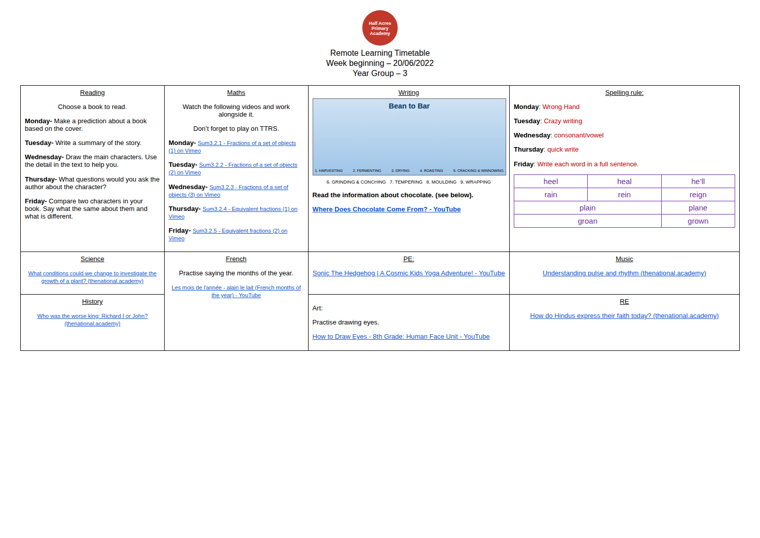Half Acres
Primary Academy
Remote Learning Timetable
Week beginning – 20/06/2022
Year Group – 3
| Reading Choose a book to read. Monday- Make a prediction about a book based on the cover. Tuesday- Write a summary of the story. Wednesday- Draw the main characters. Use the detail in the text to help you. Thursday- What questions would you ask the author about the character? Friday- Compare two characters in your book. Say what the same about them and what is different. | Maths Watch the following videos and work alongside it. Don’t forget to play on TTRS. Monday- Sum3.2.1 - Fractions of a set of objects (1) on Vimeo Tuesday- Sum3.2.2 - Fractions of a set of objects (2) on Vimeo Wednesday- Sum3.2.3 - Fractions of a set of objects (3) on Vimeo Thursday- Sum3.2.4 - Equivalent fractions (1) on Vimeo Friday- Sum3.2.5 - Equivalent fractions (2) on Vimeo | Writing Bean to Bar 1. HARVESTING 2. FERMENTING 3. DRYING 4. ROASTING 5. CRACKING & WINNOWING 6. GRINDING & CONCHING 7. TEMPERING 8. MOULDING 9. WRAPPING Read the information about chocolate. (see below). Where Does Chocolate Come From? - YouTube | Spelling rule: Monday : Wrong Hand Tuesday : Crazy writing Wednesday : consonant/vowel Thursday : quick write Friday : Write each word in a full sentence. / heel / heal / he’ll / / rain / rein / reign / / plain / plane / / groan / grown / |
| Science What conditions could we change to investigate the growth of a plant? (thenational.academy) | French Practise saying the months of the year. Les mois de l'année - alain le lait (French months of the year) - YouTube | PE: Sonic The Hedgehog / A Cosmic Kids Yoga Adventure! - YouTube | Music Understanding pulse and rhythm (thenational.academy) |
| History Who was the worse king: Richard I or John? (thenational.academy) | Art: Practise drawing eyes. How to Draw Eyes - 8th Grade: Human Face Unit - YouTube | RE How do Hindus express their faith today? (thenational.academy) |